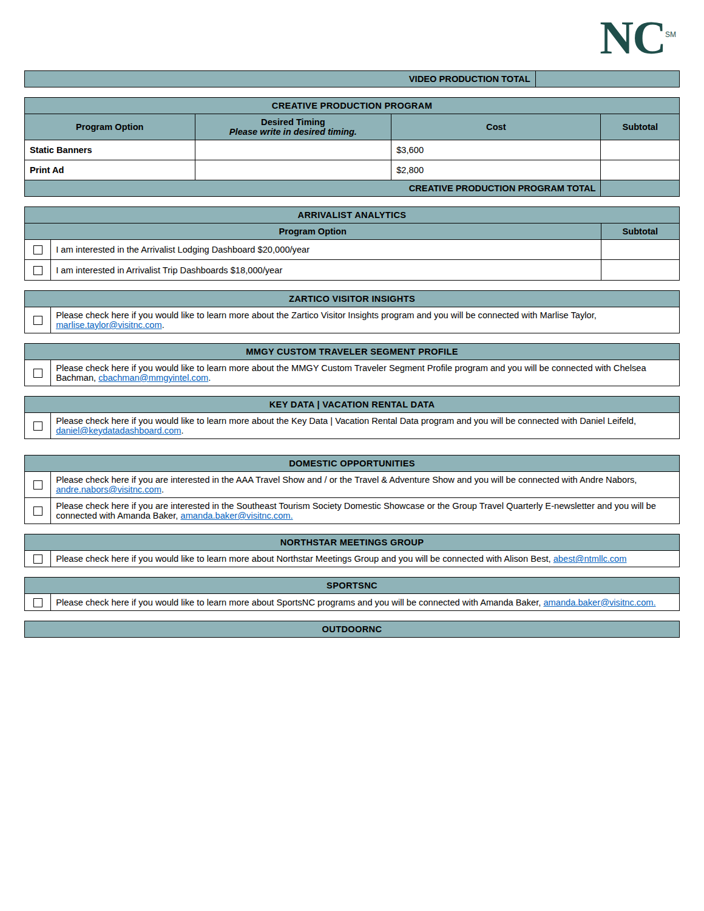NCSM
| Video Production Total | |
| Creative Production Program |
| Program Option | Desired Timing Please write in desired timing. | Cost | Subtotal |
| Static Banners | | $3,600 | |
| Print Ad | | $2,800 | |
| Creative Production Program Total | |
| Arrivalist Analytics |
| Program Option | Subtotal |
| | I am interested in the Arrivalist Lodging Dashboard $20,000/year | |
| | I am interested in Arrivalist Trip Dashboards $18,000/year | |
| Zartico Visitor Insights |
| | Please check here if you would like to learn more about the Zartico Visitor Insights program and you will be connected with Marlise Taylor, marlise.taylor@visitnc.com . |
| MMGY Custom Traveler Segment Profile |
| | Please check here if you would like to learn more about the MMGY Custom Traveler Segment Profile program and you will be connected with Chelsea Bachman, cbachman@mmgyintel.com . |
| Key Data / Vacation Rental Data |
| | Please check here if you would like to learn more about the Key Data / Vacation Rental Data program and you will be connected with Daniel Leifeld, daniel@keydatadashboard.com . |
| Domestic Opportunities |
| | Please check here if you are interested in the AAA Travel Show and / or the Travel & Adventure Show and you will be connected with Andre Nabors, andre.nabors@visitnc.com . |
| | Please check here if you are interested in the Southeast Tourism Society Domestic Showcase or the Group Travel Quarterly E-newsletter and you will be connected with Amanda Baker, amanda.baker@visitnc.com. |
| Northstar Meetings Group |
| | Please check here if you would like to learn more about Northstar Meetings Group and you will be connected with Alison Best, abest@ntmllc.com |
| SportsNC |
| | Please check here if you would like to learn more about SportsNC programs and you will be connected with Amanda Baker, amanda.baker@visitnc.com. |
| OutdoorNC |